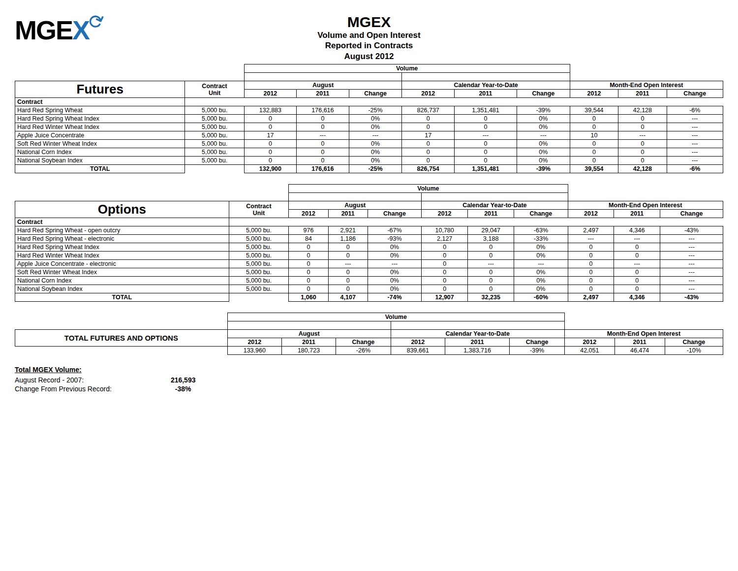MGEX
⟳
MGEX
Volume and Open Interest
Reported in Contracts
August 2012
| | | Volume | | | |
| Futures | Contract Unit | August | Calendar Year-to-Date | Month-End Open Interest |
| 2012 | 2011 | Change | 2012 | 2011 | Change | 2012 | 2011 | Change |
| Contract | | | | | | | | | | |
| Hard Red Spring Wheat | 5,000 bu. | 132,883 | 176,616 | -25% | 826,737 | 1,351,481 | -39% | 39,544 | 42,128 | -6% |
| Hard Red Spring Wheat Index | 5,000 bu. | 0 | 0 | 0% | 0 | 0 | 0% | 0 | 0 | --- |
| Hard Red Winter Wheat Index | 5,000 bu. | 0 | 0 | 0% | 0 | 0 | 0% | 0 | 0 | --- |
| Apple Juice Concentrate | 5,000 bu. | 17 | --- | --- | 17 | --- | --- | 10 | --- | --- |
| Soft Red Winter Wheat Index | 5,000 bu. | 0 | 0 | 0% | 0 | 0 | 0% | 0 | 0 | --- |
| National Corn Index | 5,000 bu. | 0 | 0 | 0% | 0 | 0 | 0% | 0 | 0 | --- |
| National Soybean Index | 5,000 bu. | 0 | 0 | 0% | 0 | 0 | 0% | 0 | 0 | --- |
| TOTAL | | 132,900 | 176,616 | -25% | 826,754 | 1,351,481 | -39% | 39,554 | 42,128 | -6% |
| | | Volume | | | |
| Options | Contract Unit | August | Calendar Year-to-Date | Month-End Open Interest |
| 2012 | 2011 | Change | 2012 | 2011 | Change | 2012 | 2011 | Change |
| Contract | | | | | | | | | | |
| Hard Red Spring Wheat - open outcry | 5,000 bu. | 976 | 2,921 | -67% | 10,780 | 29,047 | -63% | 2,497 | 4,346 | -43% |
| Hard Red Spring Wheat - electronic | 5,000 bu. | 84 | 1,186 | -93% | 2,127 | 3,188 | -33% | --- | --- | --- |
| Hard Red Spring Wheat Index | 5,000 bu. | 0 | 0 | 0% | 0 | 0 | 0% | 0 | 0 | --- |
| Hard Red Winter Wheat Index | 5,000 bu. | 0 | 0 | 0% | 0 | 0 | 0% | 0 | 0 | --- |
| Apple Juice Concentrate - electronic | 5,000 bu. | 0 | --- | --- | 0 | --- | --- | 0 | --- | --- |
| Soft Red Winter Wheat Index | 5,000 bu. | 0 | 0 | 0% | 0 | 0 | 0% | 0 | 0 | --- |
| National Corn Index | 5,000 bu. | 0 | 0 | 0% | 0 | 0 | 0% | 0 | 0 | --- |
| National Soybean Index | 5,000 bu. | 0 | 0 | 0% | 0 | 0 | 0% | 0 | 0 | --- |
| TOTAL | | 1,060 | 4,107 | -74% | 12,907 | 32,235 | -60% | 2,497 | 4,346 | -43% |
| | Volume | | | |
| TOTAL FUTURES AND OPTIONS | August | Calendar Year-to-Date | Month-End Open Interest |
| 2012 | 2011 | Change | 2012 | 2011 | Change | 2012 | 2011 | Change |
| | 133,960 | 180,723 | -26% | 839,661 | 1,383,716 | -39% | 42,051 | 46,474 | -10% |
Total MGEX Volume:
| August Record - 2007: | 216,593 |
| Change From Previous Record: | -38% |